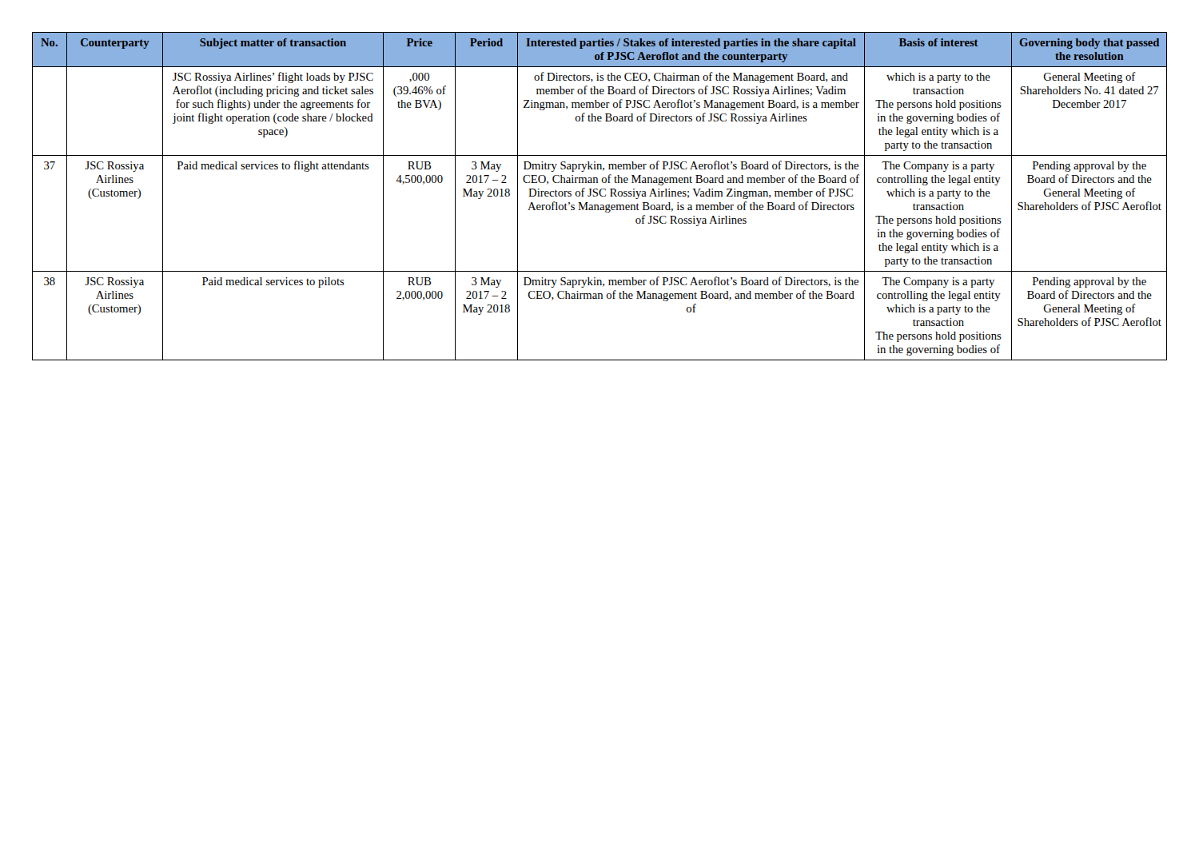| No. | Counterparty | Subject matter of transaction | Price | Period | Interested parties / Stakes of interested parties in the share capital of PJSC Aeroflot and the counterparty | Basis of interest | Governing body that passed the resolution |
| --- | --- | --- | --- | --- | --- | --- | --- |
| | | JSC Rossiya Airlines’ flight loads by PJSC Aeroflot (including pricing and ticket sales for such flights) under the agreements for joint flight operation (code share / blocked space) | ,000 (39.46% of the BVA) | | of Directors, is the CEO, Chairman of the Management Board, and member of the Board of Directors of JSC Rossiya Airlines; Vadim Zingman, member of PJSC Aeroflot’s Management Board, is a member of the Board of Directors of JSC Rossiya Airlines | which is a party to the transaction The persons hold positions in the governing bodies of the legal entity which is a party to the transaction | General Meeting of Shareholders No. 41 dated 27 December 2017 |
| 37 | JSC Rossiya Airlines (Customer) | Paid medical services to flight attendants | RUB 4,500,000 | 3 May 2017 – 2 May 2018 | Dmitry Saprykin, member of PJSC Aeroflot’s Board of Directors, is the CEO, Chairman of the Management Board and member of the Board of Directors of JSC Rossiya Airlines; Vadim Zingman, member of PJSC Aeroflot’s Management Board, is a member of the Board of Directors of JSC Rossiya Airlines | The Company is a party controlling the legal entity which is a party to the transaction The persons hold positions in the governing bodies of the legal entity which is a party to the transaction | Pending approval by the Board of Directors and the General Meeting of Shareholders of PJSC Aeroflot |
| 38 | JSC Rossiya Airlines (Customer) | Paid medical services to pilots | RUB 2,000,000 | 3 May 2017 – 2 May 2018 | Dmitry Saprykin, member of PJSC Aeroflot’s Board of Directors, is the CEO, Chairman of the Management Board, and member of the Board of | The Company is a party controlling the legal entity which is a party to the transaction The persons hold positions in the governing bodies of | Pending approval by the Board of Directors and the General Meeting of Shareholders of PJSC Aeroflot |